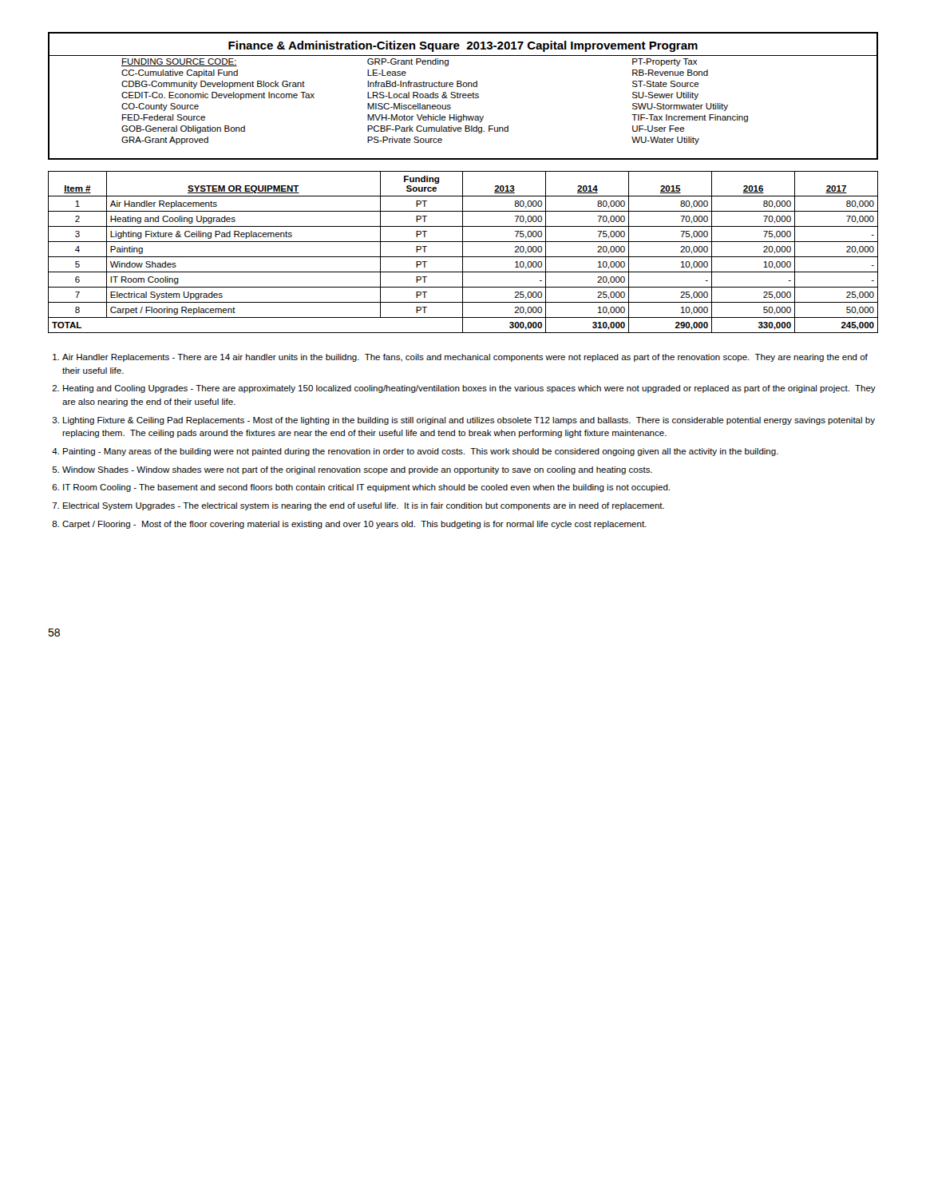Finance & Administration-Citizen Square 2013-2017 Capital Improvement Program
| FUNDING SOURCE CODE: | GRP-Grant Pending | PT-Property Tax |
| CC-Cumulative Capital Fund | LE-Lease | RB-Revenue Bond |
| CDBG-Community Development Block Grant | InfraBd-Infrastructure Bond | ST-State Source |
| CEDIT-Co. Economic Development Income Tax | LRS-Local Roads & Streets | SU-Sewer Utility |
| CO-County Source | MISC-Miscellaneous | SWU-Stormwater Utility |
| FED-Federal Source | MVH-Motor Vehicle Highway | TIF-Tax Increment Financing |
| GOB-General Obligation Bond | PCBF-Park Cumulative Bldg. Fund | UF-User Fee |
| GRA-Grant Approved | PS-Private Source | WU-Water Utility |
| Item # | SYSTEM OR EQUIPMENT | Funding Source | 2013 | 2014 | 2015 | 2016 | 2017 |
| --- | --- | --- | --- | --- | --- | --- | --- |
| 1 | Air Handler Replacements | PT | 80,000 | 80,000 | 80,000 | 80,000 | 80,000 |
| 2 | Heating and Cooling Upgrades | PT | 70,000 | 70,000 | 70,000 | 70,000 | 70,000 |
| 3 | Lighting Fixture & Ceiling Pad Replacements | PT | 75,000 | 75,000 | 75,000 | 75,000 | - |
| 4 | Painting | PT | 20,000 | 20,000 | 20,000 | 20,000 | 20,000 |
| 5 | Window Shades | PT | 10,000 | 10,000 | 10,000 | 10,000 | - |
| 6 | IT Room Cooling | PT | - | 20,000 | - | - | - |
| 7 | Electrical System Upgrades | PT | 25,000 | 25,000 | 25,000 | 25,000 | 25,000 |
| 8 | Carpet / Flooring Replacement | PT | 20,000 | 10,000 | 10,000 | 50,000 | 50,000 |
| TOTAL | | 300,000 | 310,000 | 290,000 | 330,000 | 245,000 |
Air Handler Replacements - There are 14 air handler units in the builidng. The fans, coils and mechanical components were not replaced as part of the renovation scope. They are nearing the end of their useful life.
Heating and Cooling Upgrades - There are approximately 150 localized cooling/heating/ventilation boxes in the various spaces which were not upgraded or replaced as part of the original project. They are also nearing the end of their useful life.
Lighting Fixture & Ceiling Pad Replacements - Most of the lighting in the building is still original and utilizes obsolete T12 lamps and ballasts. There is considerable potential energy savings potenital by replacing them. The ceiling pads around the fixtures are near the end of their useful life and tend to break when performing light fixture maintenance.
Painting - Many areas of the building were not painted during the renovation in order to avoid costs. This work should be considered ongoing given all the activity in the building.
Window Shades - Window shades were not part of the original renovation scope and provide an opportunity to save on cooling and heating costs.
IT Room Cooling - The basement and second floors both contain critical IT equipment which should be cooled even when the building is not occupied.
Electrical System Upgrades - The electrical system is nearing the end of useful life. It is in fair condition but components are in need of replacement.
Carpet / Flooring - Most of the floor covering material is existing and over 10 years old. This budgeting is for normal life cycle cost replacement.
58